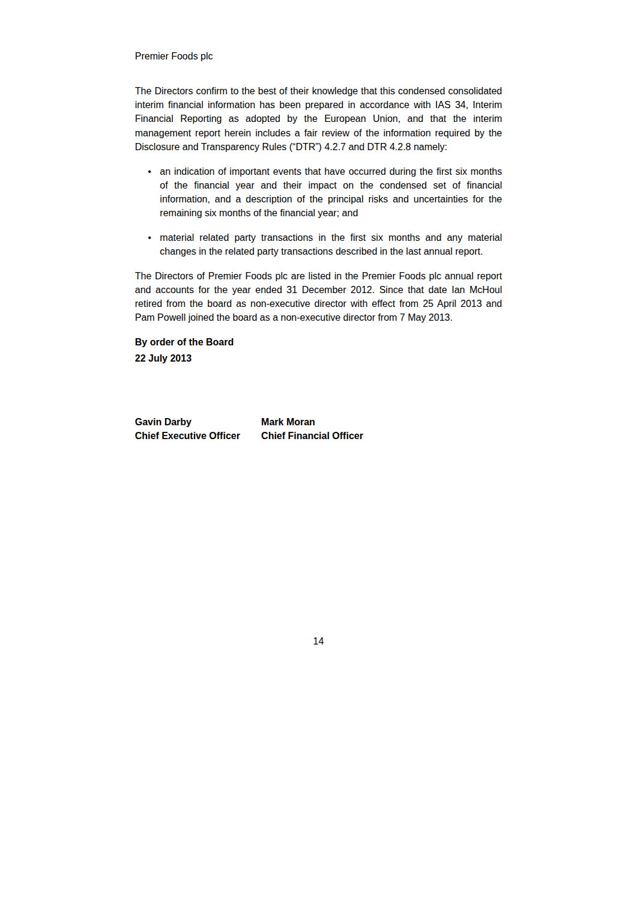Premier Foods plc
The Directors confirm to the best of their knowledge that this condensed consolidated interim financial information has been prepared in accordance with IAS 34, Interim Financial Reporting as adopted by the European Union, and that the interim management report herein includes a fair review of the information required by the Disclosure and Transparency Rules (“DTR”) 4.2.7 and DTR 4.2.8 namely:
an indication of important events that have occurred during the first six months of the financial year and their impact on the condensed set of financial information, and a description of the principal risks and uncertainties for the remaining six months of the financial year; and
material related party transactions in the first six months and any material changes in the related party transactions described in the last annual report.
The Directors of Premier Foods plc are listed in the Premier Foods plc annual report and accounts for the year ended 31 December 2012. Since that date Ian McHoul retired from the board as non-executive director with effect from 25 April 2013 and Pam Powell joined the board as a non-executive director from 7 May 2013.
By order of the Board
22 July 2013
| Gavin Darby | Mark Moran |
| Chief Executive Officer | Chief Financial Officer |
14